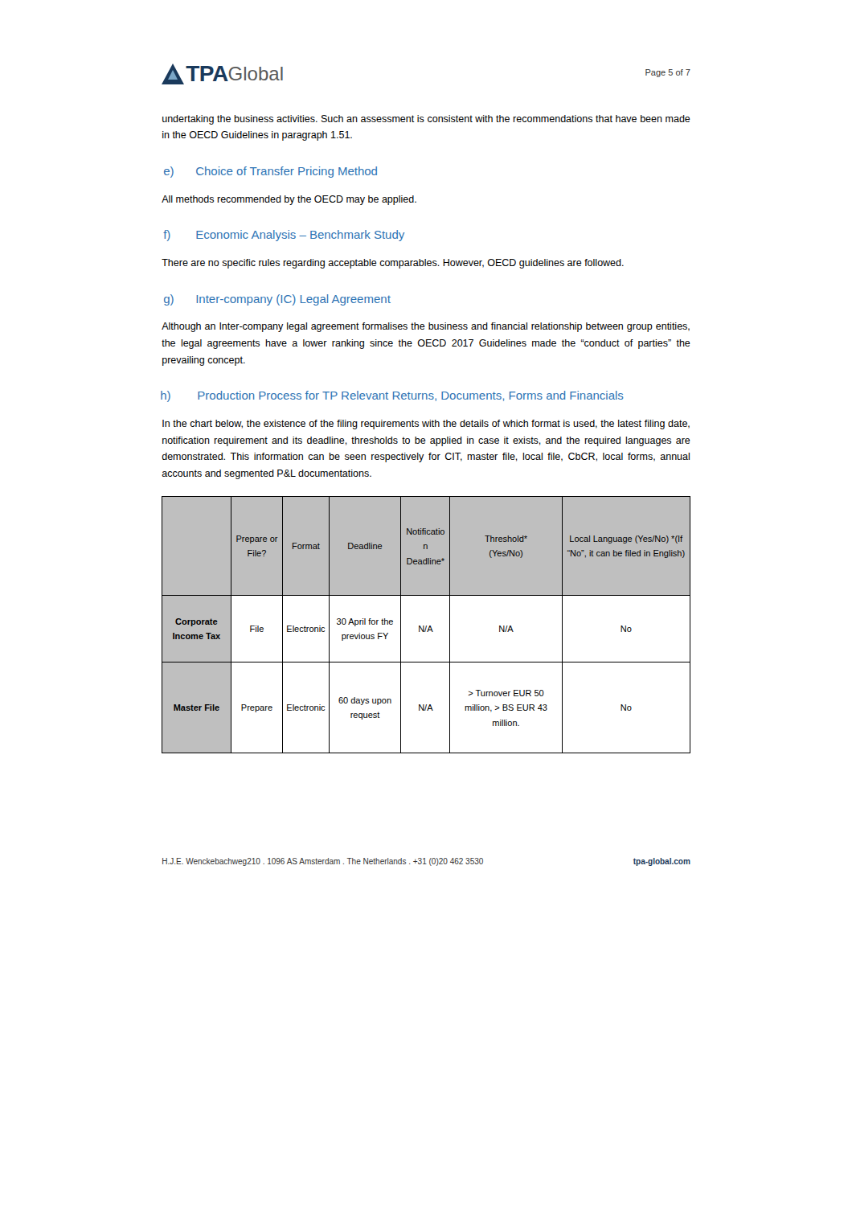TPA Global
Page 5 of 7
undertaking the business activities. Such an assessment is consistent with the recommendations that have been made in the OECD Guidelines in paragraph 1.51.
e) Choice of Transfer Pricing Method
All methods recommended by the OECD may be applied.
f) Economic Analysis – Benchmark Study
There are no specific rules regarding acceptable comparables. However, OECD guidelines are followed.
g) Inter-company (IC) Legal Agreement
Although an Inter-company legal agreement formalises the business and financial relationship between group entities, the legal agreements have a lower ranking since the OECD 2017 Guidelines made the “conduct of parties” the prevailing concept.
h) Production Process for TP Relevant Returns, Documents, Forms and Financials
In the chart below, the existence of the filing requirements with the details of which format is used, the latest filing date, notification requirement and its deadline, thresholds to be applied in case it exists, and the required languages are demonstrated. This information can be seen respectively for CIT, master file, local file, CbCR, local forms, annual accounts and segmented P&L documentations.
| | Prepare or File? | Format | Deadline | Notificatio n Deadline* | Threshold* (Yes/No) | Local Language (Yes/No) *(If “No”, it can be filed in English) |
| --- | --- | --- | --- | --- | --- | --- |
| Corporate Income Tax | File | Electronic | 30 April for the previous FY | N/A | N/A | No |
| Master File | Prepare | Electronic | 60 days upon request | N/A | > Turnover EUR 50 million, > BS EUR 43 million. | No |
H.J.E. Wenckebachweg210 . 1096 AS Amsterdam . The Netherlands . +31 (0)20 462 3530
tpa-global.com